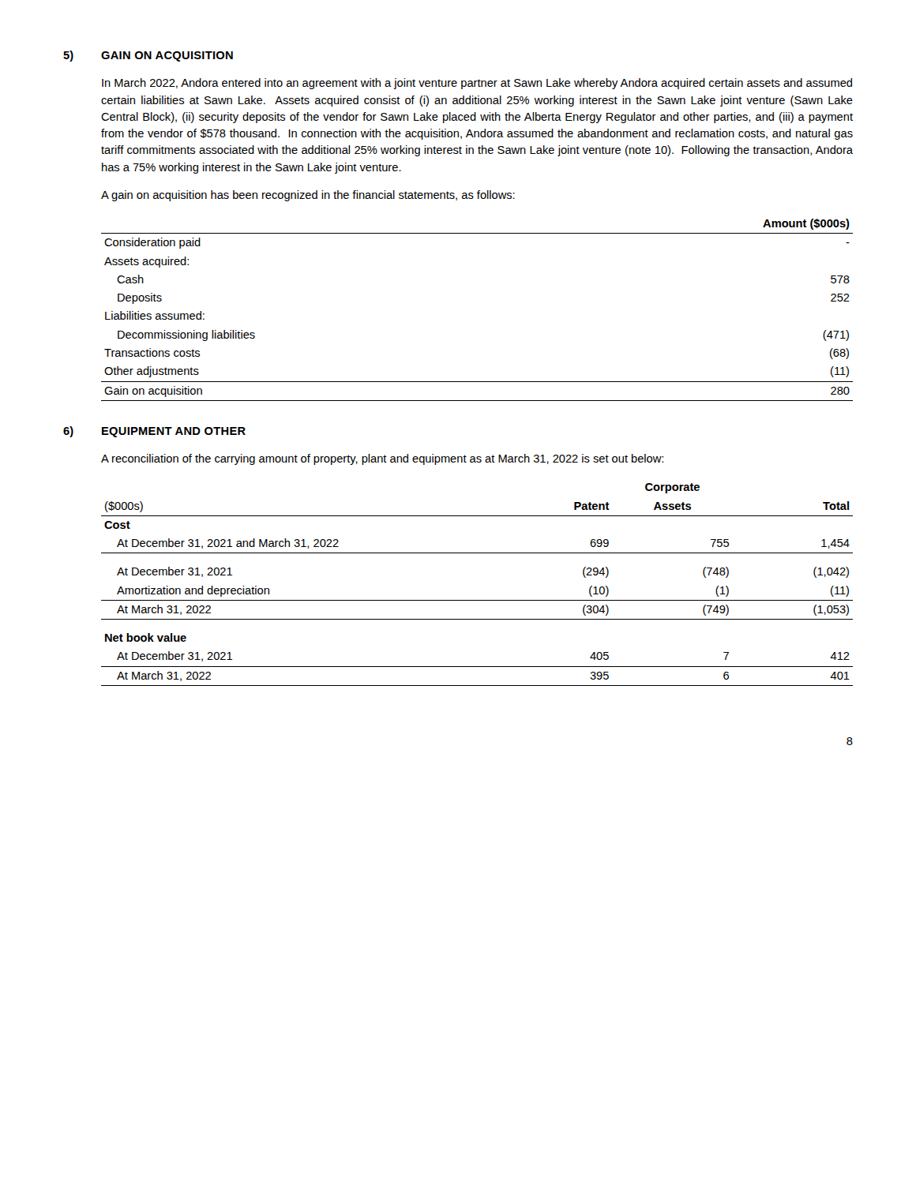5) GAIN ON ACQUISITION
In March 2022, Andora entered into an agreement with a joint venture partner at Sawn Lake whereby Andora acquired certain assets and assumed certain liabilities at Sawn Lake. Assets acquired consist of (i) an additional 25% working interest in the Sawn Lake joint venture (Sawn Lake Central Block), (ii) security deposits of the vendor for Sawn Lake placed with the Alberta Energy Regulator and other parties, and (iii) a payment from the vendor of $578 thousand. In connection with the acquisition, Andora assumed the abandonment and reclamation costs, and natural gas tariff commitments associated with the additional 25% working interest in the Sawn Lake joint venture (note 10). Following the transaction, Andora has a 75% working interest in the Sawn Lake joint venture.
A gain on acquisition has been recognized in the financial statements, as follows:
| | Amount ($000s) |
| Consideration paid | - |
| Assets acquired: | |
| Cash | 578 |
| Deposits | 252 |
| Liabilities assumed: | |
| Decommissioning liabilities | (471) |
| Transactions costs | (68) |
| Other adjustments | (11) |
| Gain on acquisition | 280 |
6) EQUIPMENT AND OTHER
A reconciliation of the carrying amount of property, plant and equipment as at March 31, 2022 is set out below:
| | | Corporate | |
| ($000s) | Patent | Assets | Total |
| Cost | | | |
| At December 31, 2021 and March 31, 2022 | 699 | 755 | 1,454 |
| At December 31, 2021 | (294) | (748) | (1,042) |
| Amortization and depreciation | (10) | (1) | (11) |
| At March 31, 2022 | (304) | (749) | (1,053) |
| Net book value | | | |
| At December 31, 2021 | 405 | 7 | 412 |
| At March 31, 2022 | 395 | 6 | 401 |
8